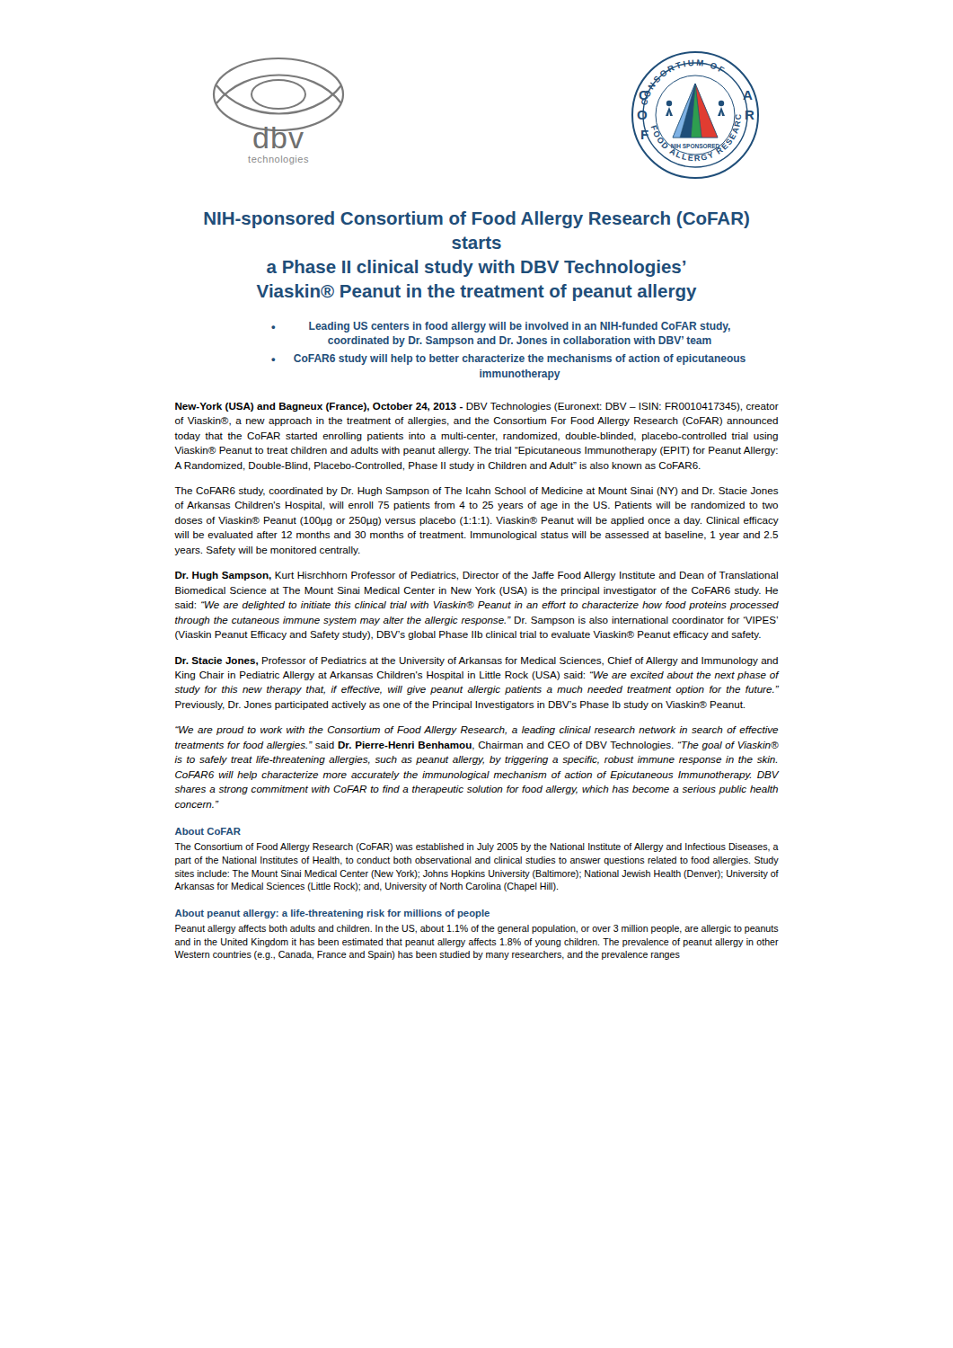dbv technologies
CONSORTIUM OF FOOD ALLERGY RESEARCH NIH SPONSORED C O F A R
NIH-sponsored Consortium of Food Allergy Research (CoFAR) starts
a Phase II clinical study with DBV Technologies’
Viaskin® Peanut in the treatment of peanut allergy
Leading US centers in food allergy will be involved in an NIH-funded CoFAR study, coordinated by Dr. Sampson and Dr. Jones in collaboration with DBV’ team
CoFAR6 study will help to better characterize the mechanisms of action of epicutaneous immunotherapy
New-York (USA) and Bagneux (France), October 24, 2013 - DBV Technologies (Euronext: DBV – ISIN: FR0010417345), creator of Viaskin®, a new approach in the treatment of allergies, and the Consortium For Food Allergy Research (CoFAR) announced today that the CoFAR started enrolling patients into a multi-center, randomized, double-blinded, placebo-controlled trial using Viaskin® Peanut to treat children and adults with peanut allergy. The trial “Epicutaneous Immunotherapy (EPIT) for Peanut Allergy: A Randomized, Double-Blind, Placebo-Controlled, Phase II study in Children and Adult” is also known as CoFAR6.
The CoFAR6 study, coordinated by Dr. Hugh Sampson of The Icahn School of Medicine at Mount Sinai (NY) and Dr. Stacie Jones of Arkansas Children's Hospital, will enroll 75 patients from 4 to 25 years of age in the US. Patients will be randomized to two doses of Viaskin® Peanut (100µg or 250µg) versus placebo (1:1:1). Viaskin® Peanut will be applied once a day. Clinical efficacy will be evaluated after 12 months and 30 months of treatment. Immunological status will be assessed at baseline, 1 year and 2.5 years. Safety will be monitored centrally.
Dr. Hugh Sampson, Kurt Hisrchhorn Professor of Pediatrics, Director of the Jaffe Food Allergy Institute and Dean of Translational Biomedical Science at The Mount Sinai Medical Center in New York (USA) is the principal investigator of the CoFAR6 study. He said: “We are delighted to initiate this clinical trial with Viaskin® Peanut in an effort to characterize how food proteins processed through the cutaneous immune system may alter the allergic response.” Dr. Sampson is also international coordinator for ‘VIPES’ (Viaskin Peanut Efficacy and Safety study), DBV’s global Phase IIb clinical trial to evaluate Viaskin® Peanut efficacy and safety.
Dr. Stacie Jones, Professor of Pediatrics at the University of Arkansas for Medical Sciences, Chief of Allergy and Immunology and King Chair in Pediatric Allergy at Arkansas Children's Hospital in Little Rock (USA) said: “We are excited about the next phase of study for this new therapy that, if effective, will give peanut allergic patients a much needed treatment option for the future.” Previously, Dr. Jones participated actively as one of the Principal Investigators in DBV’s Phase Ib study on Viaskin® Peanut.
“We are proud to work with the Consortium of Food Allergy Research, a leading clinical research network in search of effective treatments for food allergies.” said Dr. Pierre-Henri Benhamou, Chairman and CEO of DBV Technologies. “The goal of Viaskin® is to safely treat life-threatening allergies, such as peanut allergy, by triggering a specific, robust immune response in the skin. CoFAR6 will help characterize more accurately the immunological mechanism of action of Epicutaneous Immunotherapy. DBV shares a strong commitment with CoFAR to find a therapeutic solution for food allergy, which has become a serious public health concern.”
About CoFAR
The Consortium of Food Allergy Research (CoFAR) was established in July 2005 by the National Institute of Allergy and Infectious Diseases, a part of the National Institutes of Health, to conduct both observational and clinical studies to answer questions related to food allergies. Study sites include: The Mount Sinai Medical Center (New York); Johns Hopkins University (Baltimore); National Jewish Health (Denver); University of Arkansas for Medical Sciences (Little Rock); and, University of North Carolina (Chapel Hill).
About peanut allergy: a life-threatening risk for millions of people
Peanut allergy affects both adults and children. In the US, about 1.1% of the general population, or over 3 million people, are allergic to peanuts and in the United Kingdom it has been estimated that peanut allergy affects 1.8% of young children. The prevalence of peanut allergy in other Western countries (e.g., Canada, France and Spain) has been studied by many researchers, and the prevalence ranges